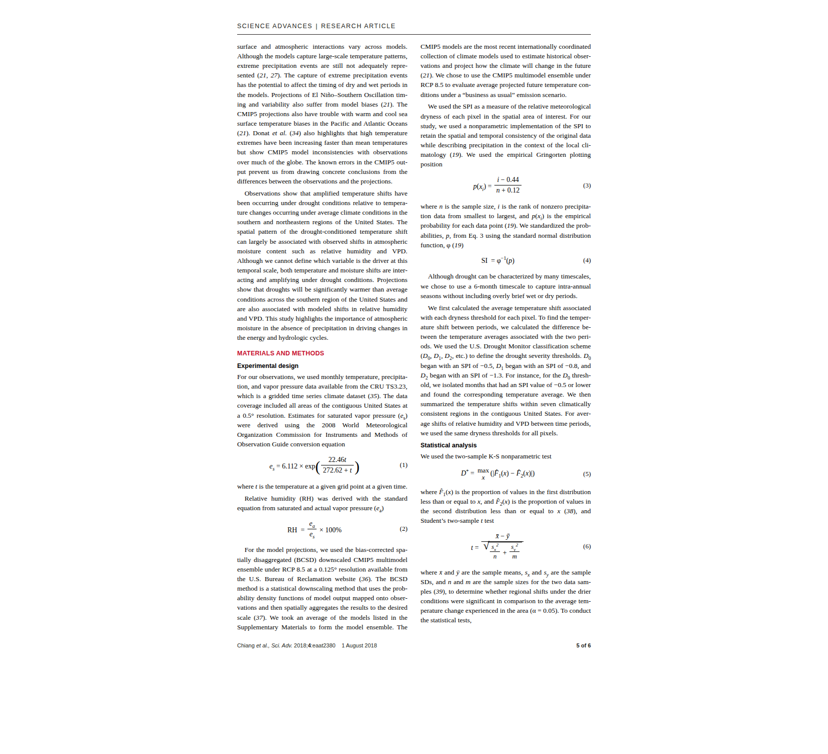SCIENCE ADVANCES|RESEARCH ARTICLE
Downloaded from http://advances.sciencemag.org/ on September 2, 2018
surface and atmospheric interactions vary across models. Although the models capture large-scale temperature patterns, extreme precipitation events are still not adequately represented (21, 27). The capture of extreme precipitation events has the potential to affect the timing of dry and wet periods in the models. Projections of El Niño–Southern Oscillation timing and variability also suffer from model biases (21). The CMIP5 projections also have trouble with warm and cool sea surface temperature biases in the Pacific and Atlantic Oceans (21). Donat et al. (34) also highlights that high temperature extremes have been increasing faster than mean temperatures but show CMIP5 model inconsistencies with observations over much of the globe. The known errors in the CMIP5 output prevent us from drawing concrete conclusions from the differences between the observations and the projections.
Observations show that amplified temperature shifts have been occurring under drought conditions relative to temperature changes occurring under average climate conditions in the southern and northeastern regions of the United States. The spatial pattern of the drought-conditioned temperature shift can largely be associated with observed shifts in atmospheric moisture content such as relative humidity and VPD. Although we cannot define which variable is the driver at this temporal scale, both temperature and moisture shifts are interacting and amplifying under drought conditions. Projections show that droughts will be significantly warmer than average conditions across the southern region of the United States and are also associated with modeled shifts in relative humidity and VPD. This study highlights the importance of atmospheric moisture in the absence of precipitation in driving changes in the energy and hydrologic cycles.
Materials and Methods
Experimental design
For our observations, we used monthly temperature, precipitation, and vapor pressure data available from the CRU TS3.23, which is a gridded time series climate dataset (35). The data coverage included all areas of the contiguous United States at a 0.5° resolution. Estimates for saturated vapor pressure (es) were derived using the 2008 World Meteorological Organization Commission for Instruments and Methods of Observation Guide conversion equation
es = 6.112 × exp(22.46t 272.62 + t)
(1)
where t is the temperature at a given grid point at a given time.
Relative humidity (RH) was derived with the standard equation from saturated and actual vapor pressure (ea)
RH = ea es × 100%
(2)
For the model projections, we used the bias-corrected spatially disaggregated (BCSD) downscaled CMIP5 multimodel ensemble under RCP 8.5 at a 0.125° resolution available from the U.S. Bureau of Reclamation website (36). The BCSD method is a statistical downscaling method that uses the probability density functions of model output mapped onto observations and then spatially aggregates the results to the desired scale (37). We took an average of the models listed in the Supplementary Materials to form the model ensemble. The CMIP5 models are the most recent internationally coordinated collection of climate models used to estimate historical observations and project how the climate will change in the future (21). We chose to use the CMIP5 multimodel ensemble under RCP 8.5 to evaluate average projected future temperature conditions under a “business as usual” emission scenario.
We used the SPI as a measure of the relative meteorological dryness of each pixel in the spatial area of interest. For our study, we used a nonparametric implementation of the SPI to retain the spatial and temporal consistency of the original data while describing precipitation in the context of the local climatology (19). We used the empirical Gringorten plotting position
p(xi) = i − 0.44 n + 0.12
(3)
where n is the sample size, i is the rank of nonzero precipitation data from smallest to largest, and p(xi) is the empirical probability for each data point (19). We standardized the probabilities, p, from Eq. 3 using the standard normal distribution function, φ (19)
SI = φ−1(p)
(4)
Although drought can be characterized by many timescales, we chose to use a 6-month timescale to capture intra-annual seasons without including overly brief wet or dry periods.
We first calculated the average temperature shift associated with each dryness threshold for each pixel. To find the temperature shift between periods, we calculated the difference between the temperature averages associated with the two periods. We used the U.S. Drought Monitor classification scheme (D0, D1, D2, etc.) to define the drought severity thresholds. D0 began with an SPI of −0.5, D1 began with an SPI of −0.8, and D2 began with an SPI of −1.3. For instance, for the D0 threshold, we isolated months that had an SPI value of −0.5 or lower and found the corresponding temperature average. We then summarized the temperature shifts within seven climatically consistent regions in the contiguous United States. For average shifts of relative humidity and VPD between time periods, we used the same dryness thresholds for all pixels.
Statistical analysis
We used the two-sample K-S nonparametric test
D* = max x(|F̂1(x) − F̂2(x)|)
(5)
where F̂1(x) is the proportion of values in the first distribution less than or equal to x, and F̂2(x) is the proportion of values in the second distribution less than or equal to x (38), and Student’s two-sample t test
t = x̄ − ȳsx2 n + sy2 m
(6)
where x̄ and ȳ are the sample means, sx and sy are the sample SDs, and n and m are the sample sizes for the two data samples (39), to determine whether regional shifts under the drier conditions were significant in comparison to the average temperature change experienced in the area (α = 0.05). To conduct the statistical tests,
Chiang et al., Sci. Adv. 2018;4:eaat2380 1 August 2018
5 of 6